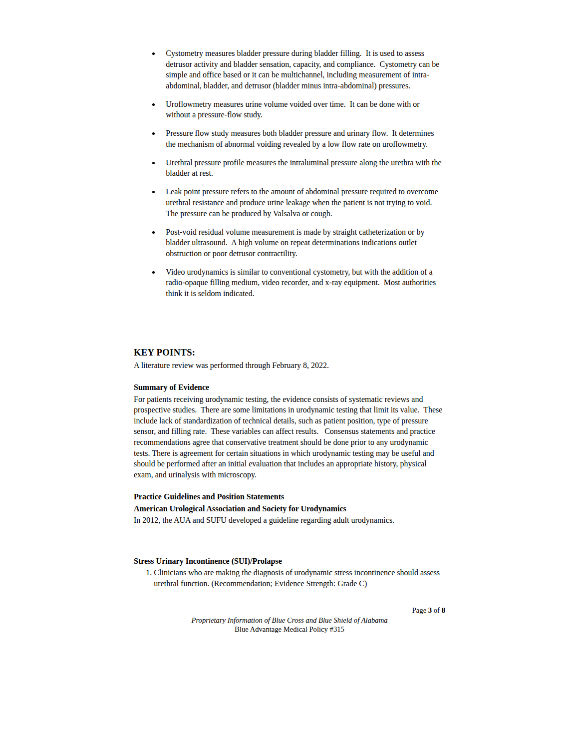Cystometry measures bladder pressure during bladder filling. It is used to assess detrusor activity and bladder sensation, capacity, and compliance. Cystometry can be simple and office based or it can be multichannel, including measurement of intra-abdominal, bladder, and detrusor (bladder minus intra-abdominal) pressures.
Uroflowmetry measures urine volume voided over time. It can be done with or without a pressure-flow study.
Pressure flow study measures both bladder pressure and urinary flow. It determines the mechanism of abnormal voiding revealed by a low flow rate on uroflowmetry.
Urethral pressure profile measures the intraluminal pressure along the urethra with the bladder at rest.
Leak point pressure refers to the amount of abdominal pressure required to overcome urethral resistance and produce urine leakage when the patient is not trying to void. The pressure can be produced by Valsalva or cough.
Post-void residual volume measurement is made by straight catheterization or by bladder ultrasound. A high volume on repeat determinations indications outlet obstruction or poor detrusor contractility.
Video urodynamics is similar to conventional cystometry, but with the addition of a radio-opaque filling medium, video recorder, and x-ray equipment. Most authorities think it is seldom indicated.
KEY POINTS:
A literature review was performed through February 8, 2022.
Summary of Evidence
For patients receiving urodynamic testing, the evidence consists of systematic reviews and prospective studies. There are some limitations in urodynamic testing that limit its value. These include lack of standardization of technical details, such as patient position, type of pressure sensor, and filling rate. These variables can affect results. Consensus statements and practice recommendations agree that conservative treatment should be done prior to any urodynamic tests. There is agreement for certain situations in which urodynamic testing may be useful and should be performed after an initial evaluation that includes an appropriate history, physical exam, and urinalysis with microscopy.
Practice Guidelines and Position Statements
American Urological Association and Society for Urodynamics
In 2012, the AUA and SUFU developed a guideline regarding adult urodynamics.
Stress Urinary Incontinence (SUI)/Prolapse
Clinicians who are making the diagnosis of urodynamic stress incontinence should assess urethral function. (Recommendation; Evidence Strength: Grade C)
Page 3 of 8
Proprietary Information of Blue Cross and Blue Shield of Alabama
Blue Advantage Medical Policy #315